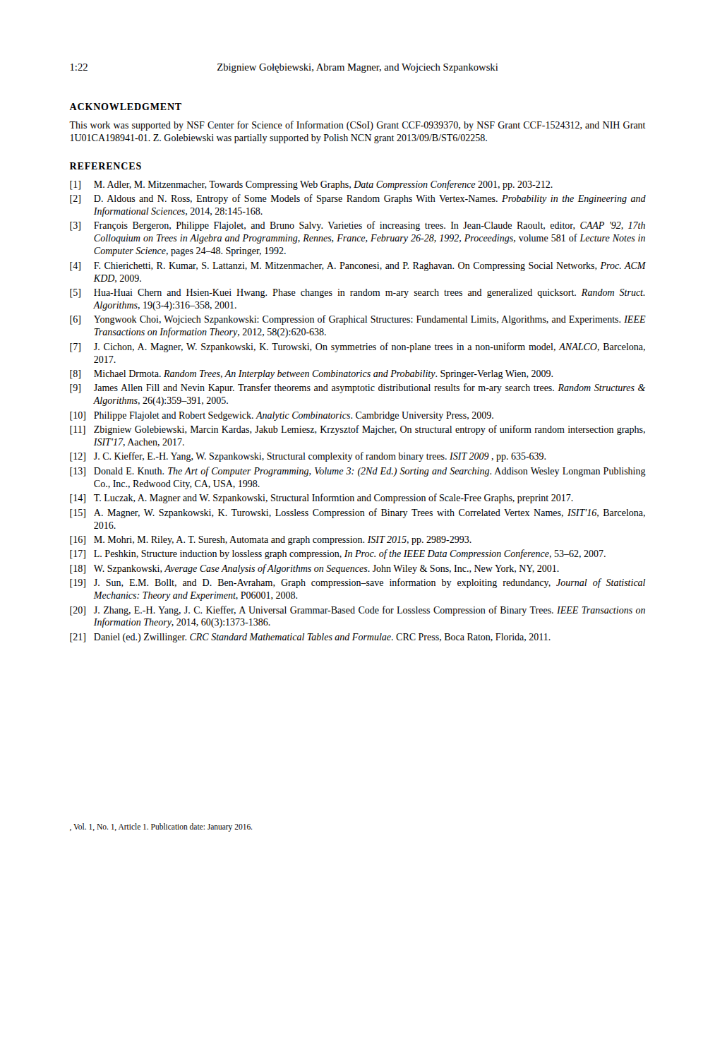1:22
Zbigniew Gołębiewski, Abram Magner, and Wojciech Szpankowski
Acknowledgment
This work was supported by NSF Center for Science of Information (CSoI) Grant CCF-0939370, by NSF Grant CCF-1524312, and NIH Grant 1U01CA198941-01. Z. Golebiewski was partially supported by Polish NCN grant 2013/09/B/ST6/02258.
References
M. Adler, M. Mitzenmacher, Towards Compressing Web Graphs, Data Compression Conference 2001, pp. 203-212.
D. Aldous and N. Ross, Entropy of Some Models of Sparse Random Graphs With Vertex-Names. Probability in the Engineering and Informational Sciences, 2014, 28:145-168.
François Bergeron, Philippe Flajolet, and Bruno Salvy. Varieties of increasing trees. In Jean-Claude Raoult, editor, CAAP '92, 17th Colloquium on Trees in Algebra and Programming, Rennes, France, February 26-28, 1992, Proceedings, volume 581 of Lecture Notes in Computer Science, pages 24–48. Springer, 1992.
F. Chierichetti, R. Kumar, S. Lattanzi, M. Mitzenmacher, A. Panconesi, and P. Raghavan. On Compressing Social Networks, Proc. ACM KDD, 2009.
Hua-Huai Chern and Hsien-Kuei Hwang. Phase changes in random m-ary search trees and generalized quicksort. Random Struct. Algorithms, 19(3-4):316–358, 2001.
Yongwook Choi, Wojciech Szpankowski: Compression of Graphical Structures: Fundamental Limits, Algorithms, and Experiments. IEEE Transactions on Information Theory, 2012, 58(2):620-638.
J. Cichon, A. Magner, W. Szpankowski, K. Turowski, On symmetries of non-plane trees in a non-uniform model, ANALCO, Barcelona, 2017.
Michael Drmota. Random Trees, An Interplay between Combinatorics and Probability. Springer-Verlag Wien, 2009.
James Allen Fill and Nevin Kapur. Transfer theorems and asymptotic distributional results for m-ary search trees. Random Structures & Algorithms, 26(4):359–391, 2005.
Philippe Flajolet and Robert Sedgewick. Analytic Combinatorics. Cambridge University Press, 2009.
Zbigniew Golebiewski, Marcin Kardas, Jakub Lemiesz, Krzysztof Majcher, On structural entropy of uniform random intersection graphs, ISIT'17, Aachen, 2017.
J. C. Kieffer, E.-H. Yang, W. Szpankowski, Structural complexity of random binary trees. ISIT 2009 , pp. 635-639.
Donald E. Knuth. The Art of Computer Programming, Volume 3: (2Nd Ed.) Sorting and Searching. Addison Wesley Longman Publishing Co., Inc., Redwood City, CA, USA, 1998.
T. Luczak, A. Magner and W. Szpankowski, Structural Informtion and Compression of Scale-Free Graphs, preprint 2017.
A. Magner, W. Szpankowski, K. Turowski, Lossless Compression of Binary Trees with Correlated Vertex Names, ISIT'16, Barcelona, 2016.
M. Mohri, M. Riley, A. T. Suresh, Automata and graph compression. ISIT 2015, pp. 2989-2993.
L. Peshkin, Structure induction by lossless graph compression, In Proc. of the IEEE Data Compression Conference, 53–62, 2007.
W. Szpankowski, Average Case Analysis of Algorithms on Sequences. John Wiley & Sons, Inc., New York, NY, 2001.
J. Sun, E.M. Bollt, and D. Ben-Avraham, Graph compression–save information by exploiting redundancy, Journal of Statistical Mechanics: Theory and Experiment, P06001, 2008.
J. Zhang, E.-H. Yang, J. C. Kieffer, A Universal Grammar-Based Code for Lossless Compression of Binary Trees. IEEE Transactions on Information Theory, 2014, 60(3):1373-1386.
Daniel (ed.) Zwillinger. CRC Standard Mathematical Tables and Formulae. CRC Press, Boca Raton, Florida, 2011.
, Vol. 1, No. 1, Article 1. Publication date: January 2016.